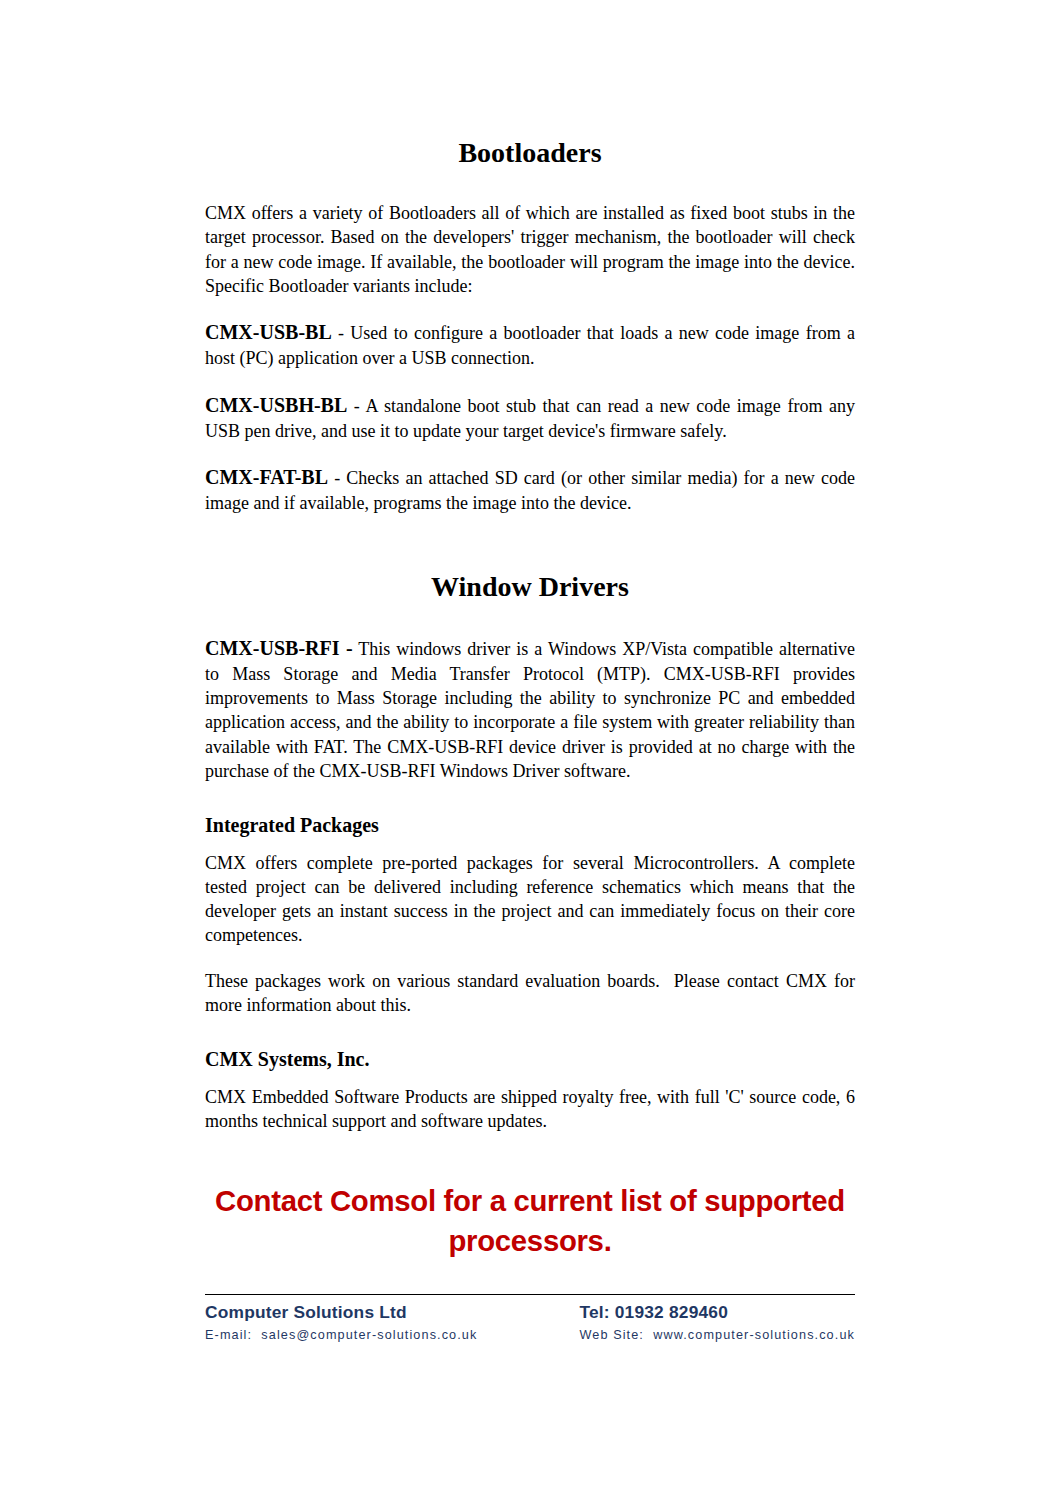Bootloaders
CMX offers a variety of Bootloaders all of which are installed as fixed boot stubs in the target processor. Based on the developers' trigger mechanism, the bootloader will check for a new code image. If available, the bootloader will program the image into the device. Specific Bootloader variants include:
CMX-USB-BL - Used to configure a bootloader that loads a new code image from a host (PC) application over a USB connection.
CMX-USBH-BL - A standalone boot stub that can read a new code image from any USB pen drive, and use it to update your target device's firmware safely.
CMX-FAT-BL - Checks an attached SD card (or other similar media) for a new code image and if available, programs the image into the device.
Window Drivers
CMX-USB-RFI - This windows driver is a Windows XP/Vista compatible alternative to Mass Storage and Media Transfer Protocol (MTP). CMX-USB-RFI provides improvements to Mass Storage including the ability to synchronize PC and embedded application access, and the ability to incorporate a file system with greater reliability than available with FAT. The CMX-USB-RFI device driver is provided at no charge with the purchase of the CMX-USB-RFI Windows Driver software.
Integrated Packages
CMX offers complete pre-ported packages for several Microcontrollers. A complete tested project can be delivered including reference schematics which means that the developer gets an instant success in the project and can immediately focus on their core competences.
These packages work on various standard evaluation boards. Please contact CMX for more information about this.
CMX Systems, Inc.
CMX Embedded Software Products are shipped royalty free, with full 'C' source code, 6 months technical support and software updates.
Contact Comsol for a current list of supported processors.
Computer Solutions Ltd
E-mail: sales@computer-solutions.co.uk
Tel: 01932 829460
Web Site: www.computer-solutions.co.uk